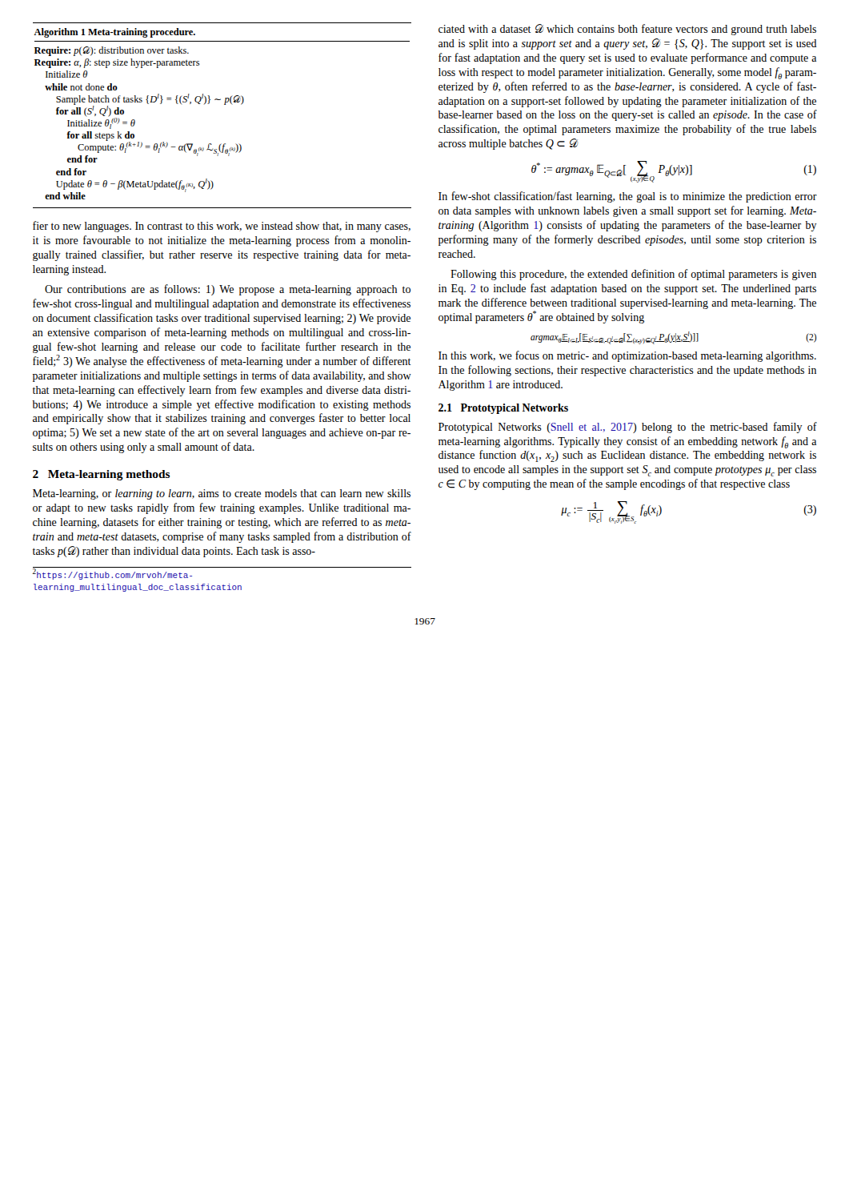Algorithm 1 Meta-training procedure.
Require: p(𝒟): distribution over tasks.
Require: α, β: step size hyper-parameters
Initialize θ
while not done do
Sample batch of tasks {Dl} = {(Sl, Ql)} ∼ p(𝒟)
for all (Sl, Ql) do
Initialize θl(0) = θ
for all steps k do
Compute: θl(k+1) = θl(k) − α(∇θl(k) ℒSl(fθl(k)))
end for
end for
Update θ = θ − β(MetaUpdate(fθl(K), Ql))
end while
fier to new languages. In contrast to this work, we instead show that, in many cases, it is more favourable to not initialize the meta-learning process from a monolingually trained classifier, but rather reserve its respective training data for meta-learning instead.
Our contributions are as follows: 1) We propose a meta-learning approach to few-shot cross-lingual and multilingual adaptation and demonstrate its effectiveness on document classification tasks over traditional supervised learning; 2) We provide an extensive comparison of meta-learning methods on multilingual and cross-lingual few-shot learning and release our code to facilitate further research in the field;2 3) We analyse the effectiveness of meta-learning under a number of different parameter initializations and multiple settings in terms of data availability, and show that meta-learning can effectively learn from few examples and diverse data distributions; 4) We introduce a simple yet effective modification to existing methods and empirically show that it stabilizes training and converges faster to better local optima; 5) We set a new state of the art on several languages and achieve on-par results on others using only a small amount of data.
2 Meta-learning methods
Meta-learning, or learning to learn, aims to create models that can learn new skills or adapt to new tasks rapidly from few training examples. Unlike traditional machine learning, datasets for either training or testing, which are referred to as meta-train and meta-test datasets, comprise of many tasks sampled from a distribution of tasks p(𝒟) rather than individual data points. Each task is asso-
2https://github.com/mrvoh/meta-
learning_multilingual_doc_classification
ciated with a dataset 𝒟 which contains both feature vectors and ground truth labels and is split into a support set and a query set, 𝒟 = {S, Q}. The support set is used for fast adaptation and the query set is used to evaluate performance and compute a loss with respect to model parameter initialization. Generally, some model fθ parameterized by θ, often referred to as the base-learner, is considered. A cycle of fast-adaptation on a support-set followed by updating the parameter initialization of the base-learner based on the loss on the query-set is called an episode. In the case of classification, the optimal parameters maximize the probability of the true labels across multiple batches Q ⊂ 𝒟
θ* := argmaxθ 𝔼Q⊂𝒟[ ∑(x,y)∈Q Pθ(y|x)]
(1)
In few-shot classification/fast learning, the goal is to minimize the prediction error on data samples with unknown labels given a small support set for learning. Meta-training (Algorithm 1) consists of updating the parameters of the base-learner by performing many of the formerly described episodes, until some stop criterion is reached.
Following this procedure, the extended definition of optimal parameters is given in Eq. 2 to include fast adaptation based on the support set. The underlined parts mark the difference between traditional supervised-learning and meta-learning. The optimal parameters θ* are obtained by solving
argmaxθ𝔼l⊂L[𝔼Sl⊂𝒟, Ql⊂𝒟[∑(x,y)∈Ql Pθ(y|x,Sl)]]
(2)
In this work, we focus on metric- and optimization-based meta-learning algorithms. In the following sections, their respective characteristics and the update methods in Algorithm 1 are introduced.
2.1 Prototypical Networks
Prototypical Networks (Snell et al., 2017) belong to the metric-based family of meta-learning algorithms. Typically they consist of an embedding network fθ and a distance function d(x1, x2) such as Euclidean distance. The embedding network is used to encode all samples in the support set Sc and compute prototypes μc per class c ∈ C by computing the mean of the sample encodings of that respective class
μc := 1|Sc| ∑(xi,yi)∈Sc fθ(xi)
(3)
1967